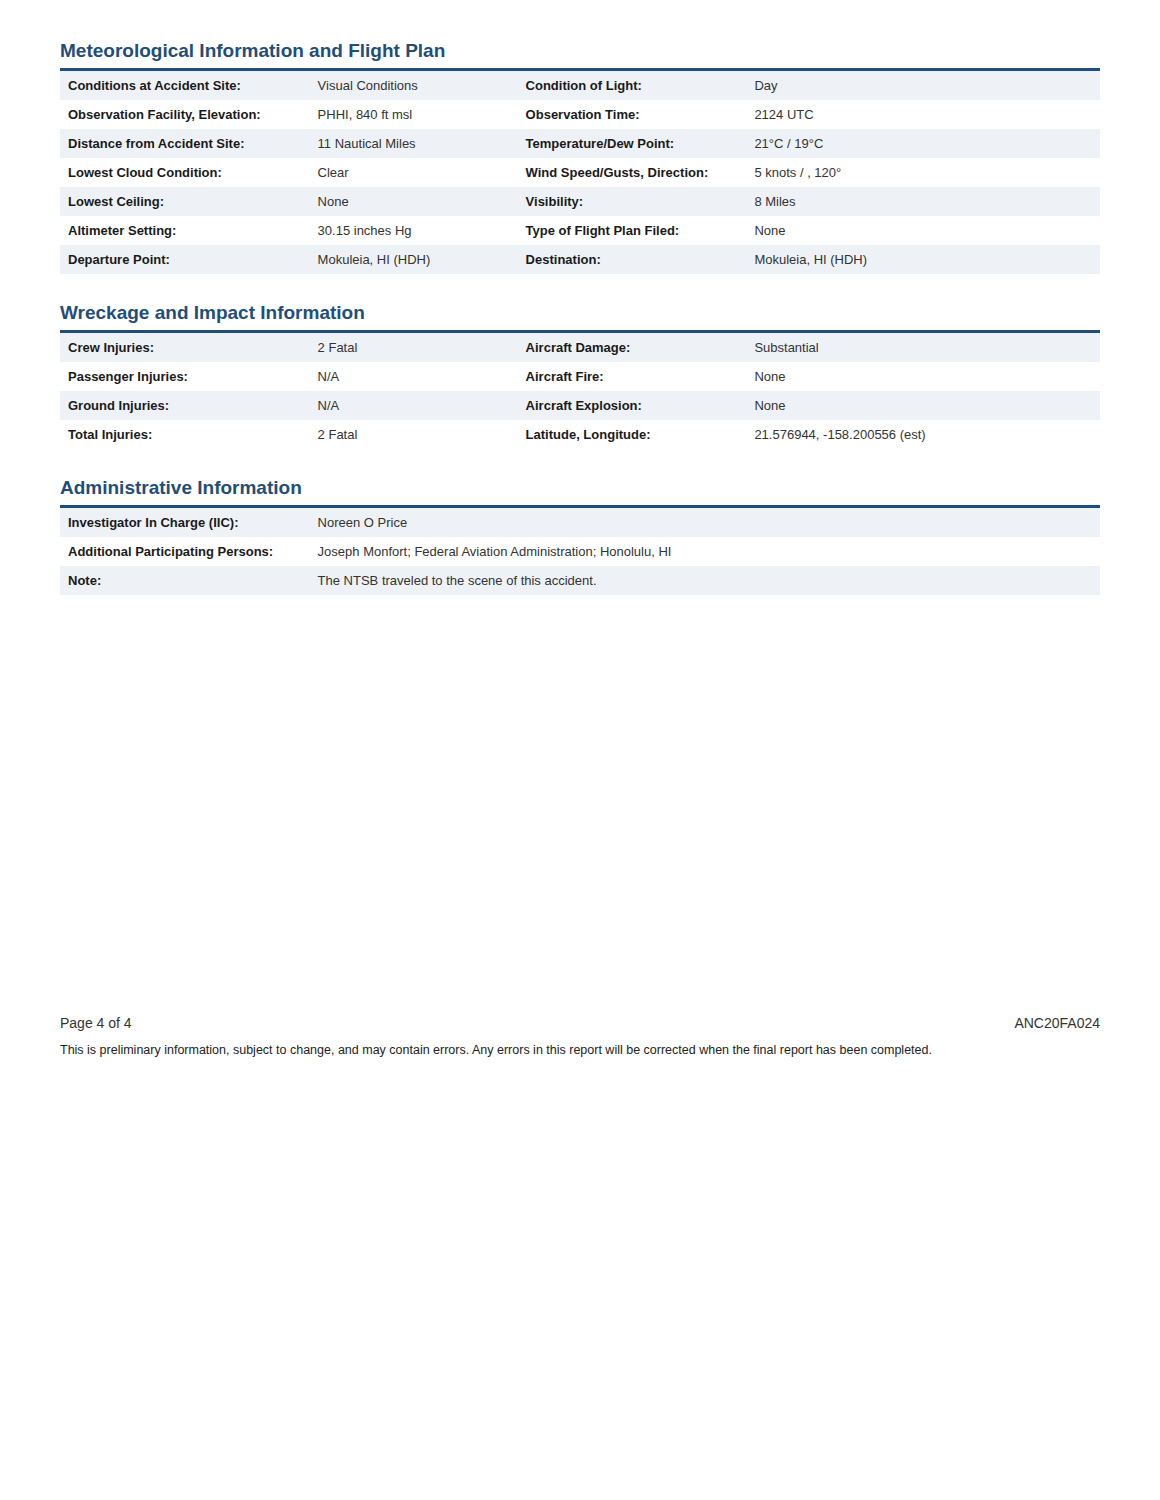Meteorological Information and Flight Plan
| Conditions at Accident Site: | Visual Conditions | Condition of Light: | Day |
| Observation Facility, Elevation: | PHHI, 840 ft msl | Observation Time: | 2124 UTC |
| Distance from Accident Site: | 11 Nautical Miles | Temperature/Dew Point: | 21°C / 19°C |
| Lowest Cloud Condition: | Clear | Wind Speed/Gusts, Direction: | 5 knots / , 120° |
| Lowest Ceiling: | None | Visibility: | 8 Miles |
| Altimeter Setting: | 30.15 inches Hg | Type of Flight Plan Filed: | None |
| Departure Point: | Mokuleia, HI (HDH) | Destination: | Mokuleia, HI (HDH) |
Wreckage and Impact Information
| Crew Injuries: | 2 Fatal | Aircraft Damage: | Substantial |
| Passenger Injuries: | N/A | Aircraft Fire: | None |
| Ground Injuries: | N/A | Aircraft Explosion: | None |
| Total Injuries: | 2 Fatal | Latitude, Longitude: | 21.576944, -158.200556 (est) |
Administrative Information
| Investigator In Charge (IIC): | Noreen O Price |
| Additional Participating Persons: | Joseph Monfort; Federal Aviation Administration; Honolulu, HI |
| Note: | The NTSB traveled to the scene of this accident. |
Page 4 of 4 ANC20FA024
This is preliminary information, subject to change, and may contain errors. Any errors in this report will be corrected when the final report has been completed.